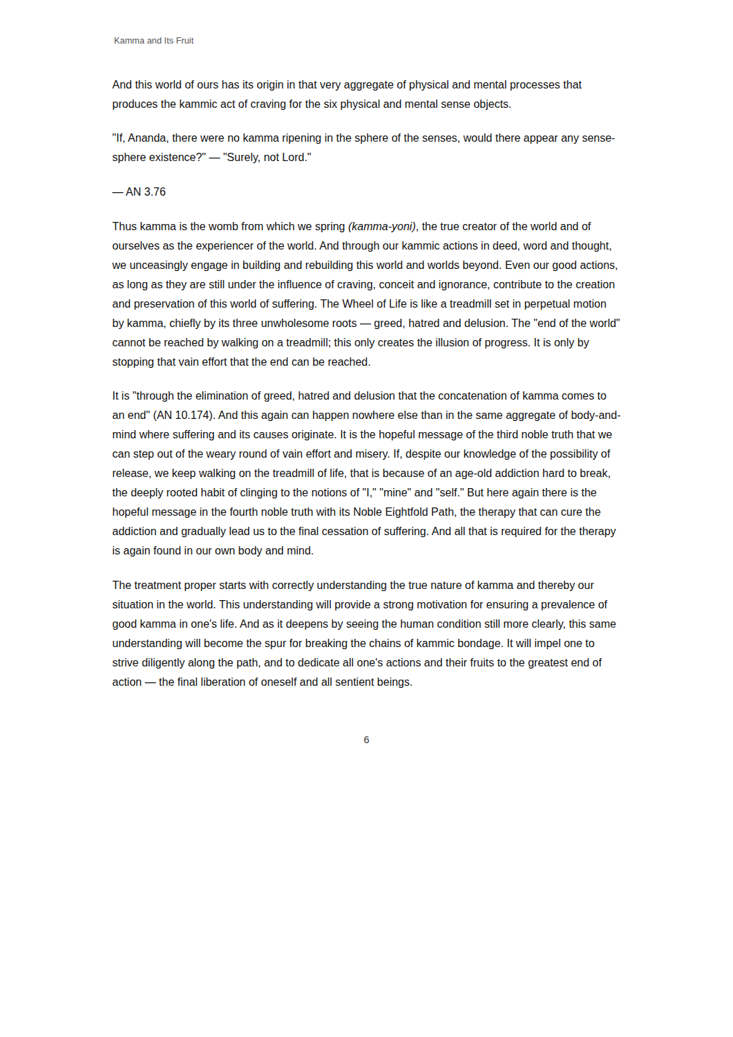Kamma and Its Fruit
And this world of ours has its origin in that very aggregate of physical and mental processes that produces the kammic act of craving for the six physical and mental sense objects.
"If, Ananda, there were no kamma ripening in the sphere of the senses, would there appear any sense-sphere existence?" — "Surely, not Lord."
— AN 3.76
Thus kamma is the womb from which we spring (kamma-yoni), the true creator of the world and of ourselves as the experiencer of the world. And through our kammic actions in deed, word and thought, we unceasingly engage in building and rebuilding this world and worlds beyond. Even our good actions, as long as they are still under the influence of craving, conceit and ignorance, contribute to the creation and preservation of this world of suffering. The Wheel of Life is like a treadmill set in perpetual motion by kamma, chiefly by its three unwholesome roots — greed, hatred and delusion. The "end of the world" cannot be reached by walking on a treadmill; this only creates the illusion of progress. It is only by stopping that vain effort that the end can be reached.
It is "through the elimination of greed, hatred and delusion that the concatenation of kamma comes to an end" (AN 10.174). And this again can happen nowhere else than in the same aggregate of body-and-mind where suffering and its causes originate. It is the hopeful message of the third noble truth that we can step out of the weary round of vain effort and misery. If, despite our knowledge of the possibility of release, we keep walking on the treadmill of life, that is because of an age-old addiction hard to break, the deeply rooted habit of clinging to the notions of "I," "mine" and "self." But here again there is the hopeful message in the fourth noble truth with its Noble Eightfold Path, the therapy that can cure the addiction and gradually lead us to the final cessation of suffering. And all that is required for the therapy is again found in our own body and mind.
The treatment proper starts with correctly understanding the true nature of kamma and thereby our situation in the world. This understanding will provide a strong motivation for ensuring a prevalence of good kamma in one's life. And as it deepens by seeing the human condition still more clearly, this same understanding will become the spur for breaking the chains of kammic bondage. It will impel one to strive diligently along the path, and to dedicate all one's actions and their fruits to the greatest end of action — the final liberation of oneself and all sentient beings.
6